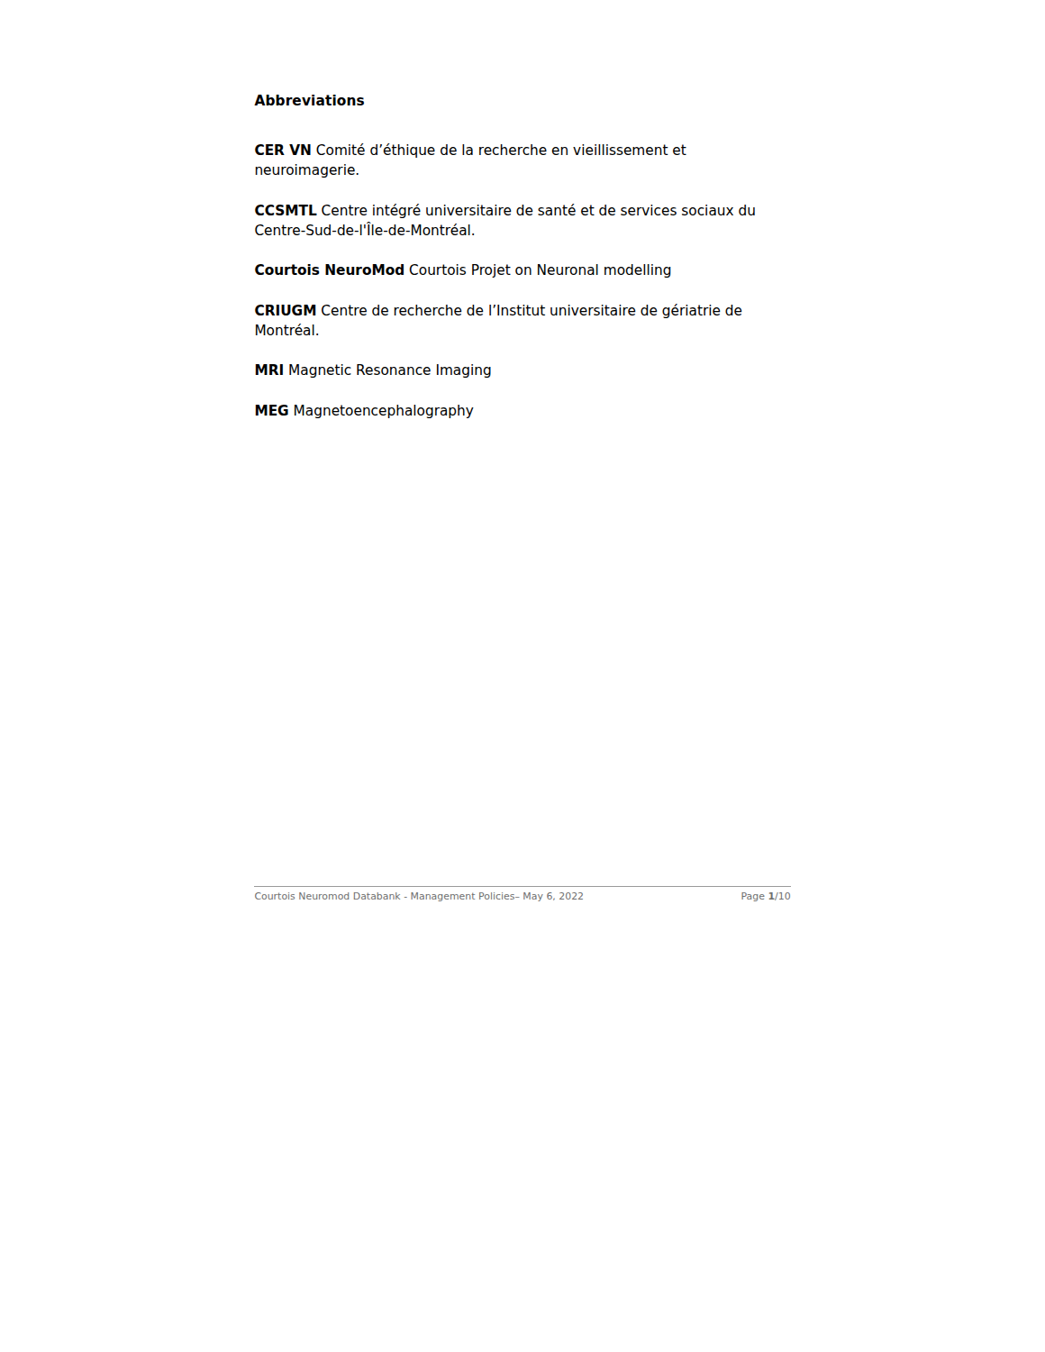Abbreviations
CER VN Comité d’éthique de la recherche en vieillissement et neuroimagerie.
CCSMTL Centre intégré universitaire de santé et de services sociaux du Centre-Sud-de-l'Île-de-Montréal.
Courtois NeuroMod Courtois Projet on Neuronal modelling
CRIUGM Centre de recherche de l’Institut universitaire de gériatrie de Montréal.
MRI Magnetic Resonance Imaging
MEG Magnetoencephalography
Courtois Neuromod Databank - Management Policies– May 6, 2022 Page 1/10